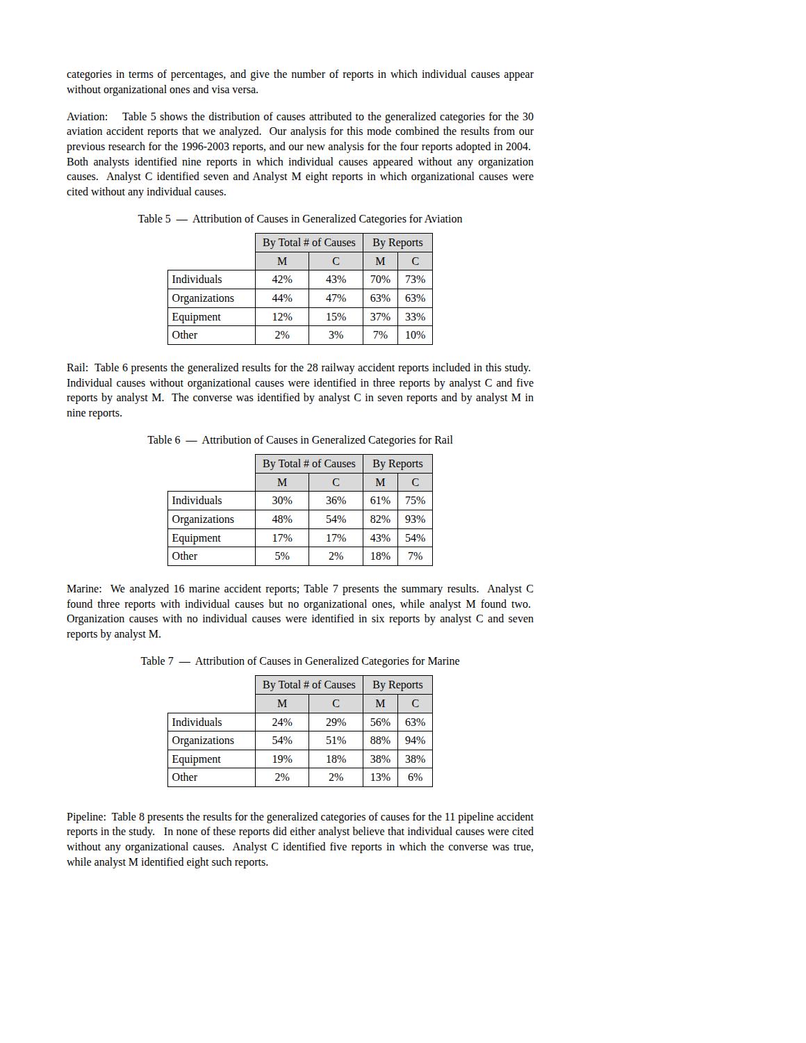categories in terms of percentages, and give the number of reports in which individual causes appear without organizational ones and visa versa.
Aviation: Table 5 shows the distribution of causes attributed to the generalized categories for the 30 aviation accident reports that we analyzed. Our analysis for this mode combined the results from our previous research for the 1996-2003 reports, and our new analysis for the four reports adopted in 2004. Both analysts identified nine reports in which individual causes appeared without any organization causes. Analyst C identified seven and Analyst M eight reports in which organizational causes were cited without any individual causes.
Table 5 — Attribution of Causes in Generalized Categories for Aviation
| | By Total # of Causes | By Reports |
| | M | C | M | C |
| Individuals | 42% | 43% | 70% | 73% |
| Organizations | 44% | 47% | 63% | 63% |
| Equipment | 12% | 15% | 37% | 33% |
| Other | 2% | 3% | 7% | 10% |
Rail: Table 6 presents the generalized results for the 28 railway accident reports included in this study. Individual causes without organizational causes were identified in three reports by analyst C and five reports by analyst M. The converse was identified by analyst C in seven reports and by analyst M in nine reports.
Table 6 — Attribution of Causes in Generalized Categories for Rail
| | By Total # of Causes | By Reports |
| | M | C | M | C |
| Individuals | 30% | 36% | 61% | 75% |
| Organizations | 48% | 54% | 82% | 93% |
| Equipment | 17% | 17% | 43% | 54% |
| Other | 5% | 2% | 18% | 7% |
Marine: We analyzed 16 marine accident reports; Table 7 presents the summary results. Analyst C found three reports with individual causes but no organizational ones, while analyst M found two. Organization causes with no individual causes were identified in six reports by analyst C and seven reports by analyst M.
Table 7 — Attribution of Causes in Generalized Categories for Marine
| | By Total # of Causes | By Reports |
| | M | C | M | C |
| Individuals | 24% | 29% | 56% | 63% |
| Organizations | 54% | 51% | 88% | 94% |
| Equipment | 19% | 18% | 38% | 38% |
| Other | 2% | 2% | 13% | 6% |
Pipeline: Table 8 presents the results for the generalized categories of causes for the 11 pipeline accident reports in the study. In none of these reports did either analyst believe that individual causes were cited without any organizational causes. Analyst C identified five reports in which the converse was true, while analyst M identified eight such reports.